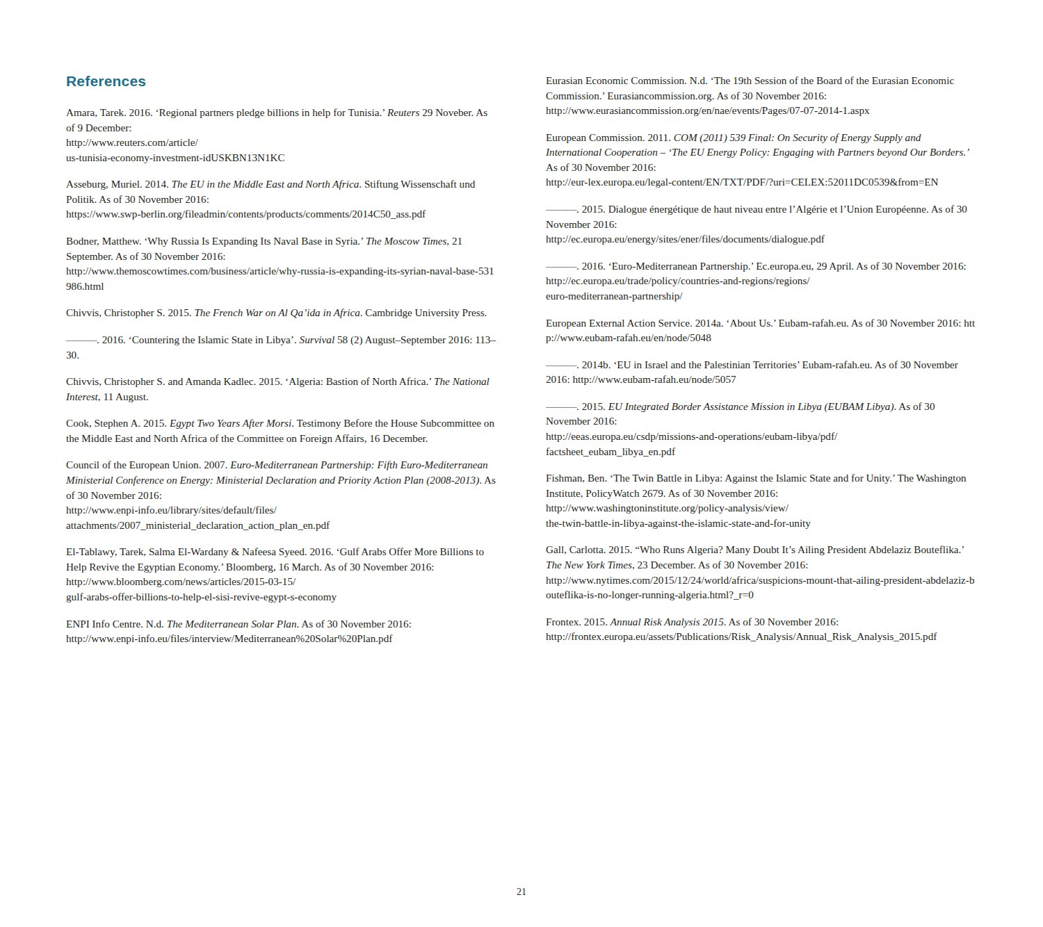References
Amara, Tarek. 2016. ‘Regional partners pledge billions in help for Tunisia.’ Reuters 29 Noveber. As of 9 December:
http://www.reuters.com/article/
us-tunisia-economy-investment-idUSKBN13N1KC
Asseburg, Muriel. 2014. The EU in the Middle East and North Africa. Stiftung Wissenschaft und Politik. As of 30 November 2016:
https://www.swp-berlin.org/fileadmin/contents/products/comments/2014C50_ass.pdf
Bodner, Matthew. ‘Why Russia Is Expanding Its Naval Base in Syria.’ The Moscow Times, 21 September. As of 30 November 2016:
http://www.themoscowtimes.com/business/article/why-russia-is-expanding-its-syrian-naval-base-531986.html
Chivvis, Christopher S. 2015. The French War on Al Qa’ida in Africa. Cambridge University Press.
———. 2016. ‘Countering the Islamic State in Libya’. Survival 58 (2) August–September 2016: 113–30.
Chivvis, Christopher S. and Amanda Kadlec. 2015. ‘Algeria: Bastion of North Africa.’ The National Interest, 11 August.
Cook, Stephen A. 2015. Egypt Two Years After Morsi. Testimony Before the House Subcommittee on the Middle East and North Africa of the Committee on Foreign Affairs, 16 December.
Council of the European Union. 2007. Euro-Mediterranean Partnership: Fifth Euro-Mediterranean Ministerial Conference on Energy: Ministerial Declaration and Priority Action Plan (2008-2013). As of 30 November 2016:
http://www.enpi-info.eu/library/sites/default/files/
attachments/2007_ministerial_declaration_action_plan_en.pdf
El-Tablawy, Tarek, Salma El-Wardany & Nafeesa Syeed. 2016. ‘Gulf Arabs Offer More Billions to Help Revive the Egyptian Economy.’ Bloomberg, 16 March. As of 30 November 2016:
http://www.bloomberg.com/news/articles/2015-03-15/
gulf-arabs-offer-billions-to-help-el-sisi-revive-egypt-s-economy
ENPI Info Centre. N.d. The Mediterranean Solar Plan. As of 30 November 2016:
http://www.enpi-info.eu/files/interview/Mediterranean%20Solar%20Plan.pdf
Eurasian Economic Commission. N.d. ‘The 19th Session of the Board of the Eurasian Economic Commission.’ Eurasiancommission.org. As of 30 November 2016:
http://www.eurasiancommission.org/en/nae/events/Pages/07-07-2014-1.aspx
European Commission. 2011. COM (2011) 539 Final: On Security of Energy Supply and International Cooperation – ‘The EU Energy Policy: Engaging with Partners beyond Our Borders.’ As of 30 November 2016:
http://eur-lex.europa.eu/legal-content/EN/TXT/PDF/?uri=CELEX:52011DC0539&from=EN
———. 2015. Dialogue énergétique de haut niveau entre l’Algérie et l’Union Européenne. As of 30 November 2016:
http://ec.europa.eu/energy/sites/ener/files/documents/dialogue.pdf
———. 2016. ‘Euro-Mediterranean Partnership.’ Ec.europa.eu, 29 April. As of 30 November 2016:
http://ec.europa.eu/trade/policy/countries-and-regions/regions/
euro-mediterranean-partnership/
European External Action Service. 2014a. ‘About Us.’ Eubam-rafah.eu. As of 30 November 2016: http://www.eubam-rafah.eu/en/node/5048
———. 2014b. ‘EU in Israel and the Palestinian Territories’ Eubam-rafah.eu. As of 30 November 2016: http://www.eubam-rafah.eu/node/5057
———. 2015. EU Integrated Border Assistance Mission in Libya (EUBAM Libya). As of 30 November 2016:
http://eeas.europa.eu/csdp/missions-and-operations/eubam-libya/pdf/
factsheet_eubam_libya_en.pdf
Fishman, Ben. ‘The Twin Battle in Libya: Against the Islamic State and for Unity.’ The Washington Institute, PolicyWatch 2679. As of 30 November 2016:
http://www.washingtoninstitute.org/policy-analysis/view/
the-twin-battle-in-libya-against-the-islamic-state-and-for-unity
Gall, Carlotta. 2015. “Who Runs Algeria? Many Doubt It’s Ailing President Abdelaziz Bouteflika.’ The New York Times, 23 December. As of 30 November 2016:
http://www.nytimes.com/2015/12/24/world/africa/suspicions-mount-that-ailing-president-abdelaziz-bouteflika-is-no-longer-running-algeria.html?_r=0
Frontex. 2015. Annual Risk Analysis 2015. As of 30 November 2016:
http://frontex.europa.eu/assets/Publications/Risk_Analysis/Annual_Risk_Analysis_2015.pdf
21